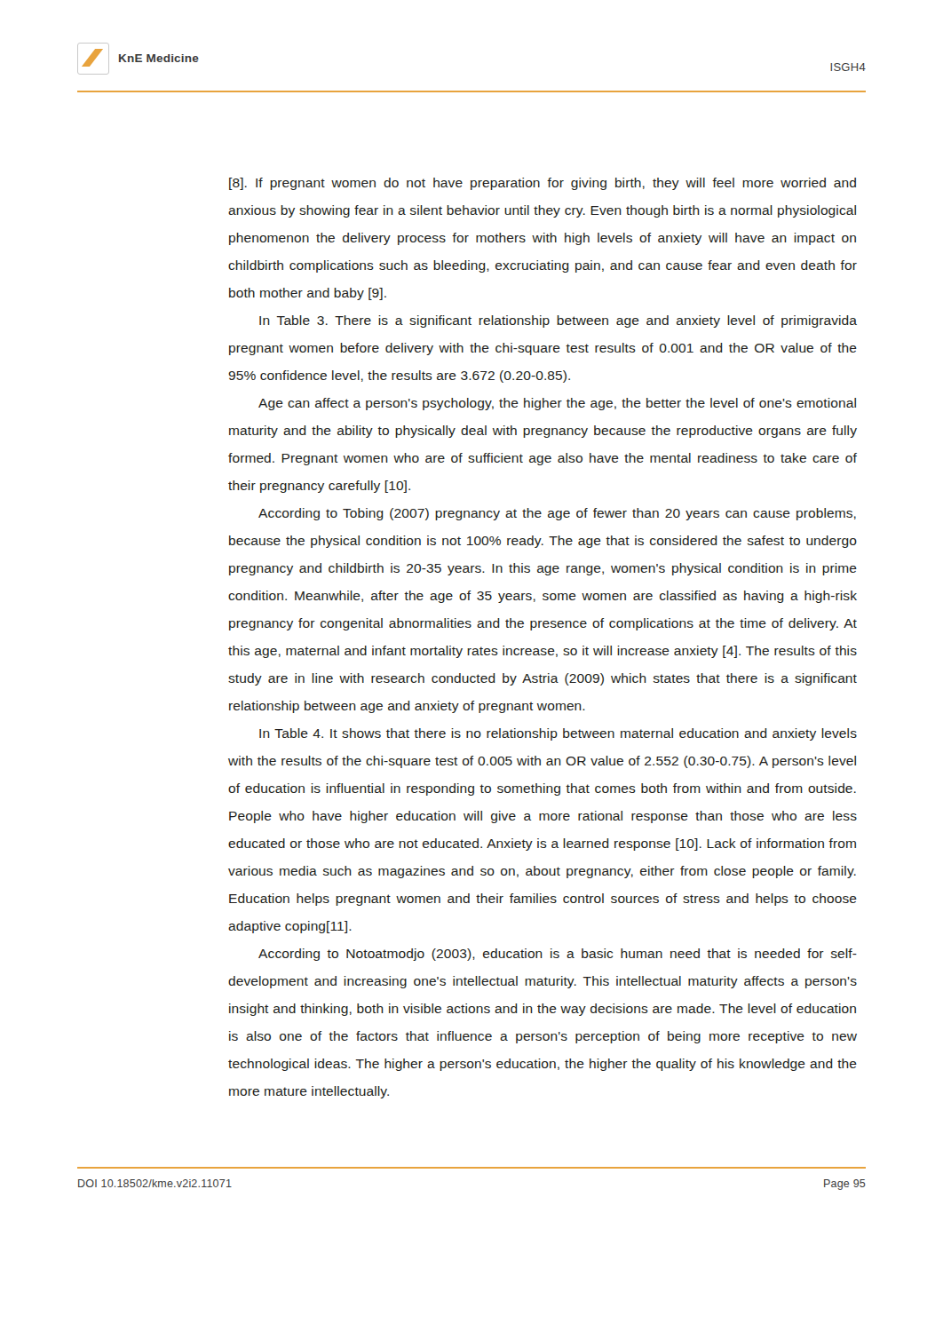KnE Medicine
ISGH4
[8]. If pregnant women do not have preparation for giving birth, they will feel more worried and anxious by showing fear in a silent behavior until they cry. Even though birth is a normal physiological phenomenon the delivery process for mothers with high levels of anxiety will have an impact on childbirth complications such as bleeding, excruciating pain, and can cause fear and even death for both mother and baby [9].
In Table 3. There is a significant relationship between age and anxiety level of primigravida pregnant women before delivery with the chi-square test results of 0.001 and the OR value of the 95% confidence level, the results are 3.672 (0.20-0.85).
Age can affect a person's psychology, the higher the age, the better the level of one's emotional maturity and the ability to physically deal with pregnancy because the reproductive organs are fully formed. Pregnant women who are of sufficient age also have the mental readiness to take care of their pregnancy carefully [10].
According to Tobing (2007) pregnancy at the age of fewer than 20 years can cause problems, because the physical condition is not 100% ready. The age that is considered the safest to undergo pregnancy and childbirth is 20-35 years. In this age range, women's physical condition is in prime condition. Meanwhile, after the age of 35 years, some women are classified as having a high-risk pregnancy for congenital abnormalities and the presence of complications at the time of delivery. At this age, maternal and infant mortality rates increase, so it will increase anxiety [4]. The results of this study are in line with research conducted by Astria (2009) which states that there is a significant relationship between age and anxiety of pregnant women.
In Table 4. It shows that there is no relationship between maternal education and anxiety levels with the results of the chi-square test of 0.005 with an OR value of 2.552 (0.30-0.75). A person's level of education is influential in responding to something that comes both from within and from outside. People who have higher education will give a more rational response than those who are less educated or those who are not educated. Anxiety is a learned response [10]. Lack of information from various media such as magazines and so on, about pregnancy, either from close people or family. Education helps pregnant women and their families control sources of stress and helps to choose adaptive coping[11].
According to Notoatmodjo (2003), education is a basic human need that is needed for self-development and increasing one's intellectual maturity. This intellectual maturity affects a person's insight and thinking, both in visible actions and in the way decisions are made. The level of education is also one of the factors that influence a person's perception of being more receptive to new technological ideas. The higher a person's education, the higher the quality of his knowledge and the more mature intellectually.
DOI 10.18502/kme.v2i2.11071 Page 95